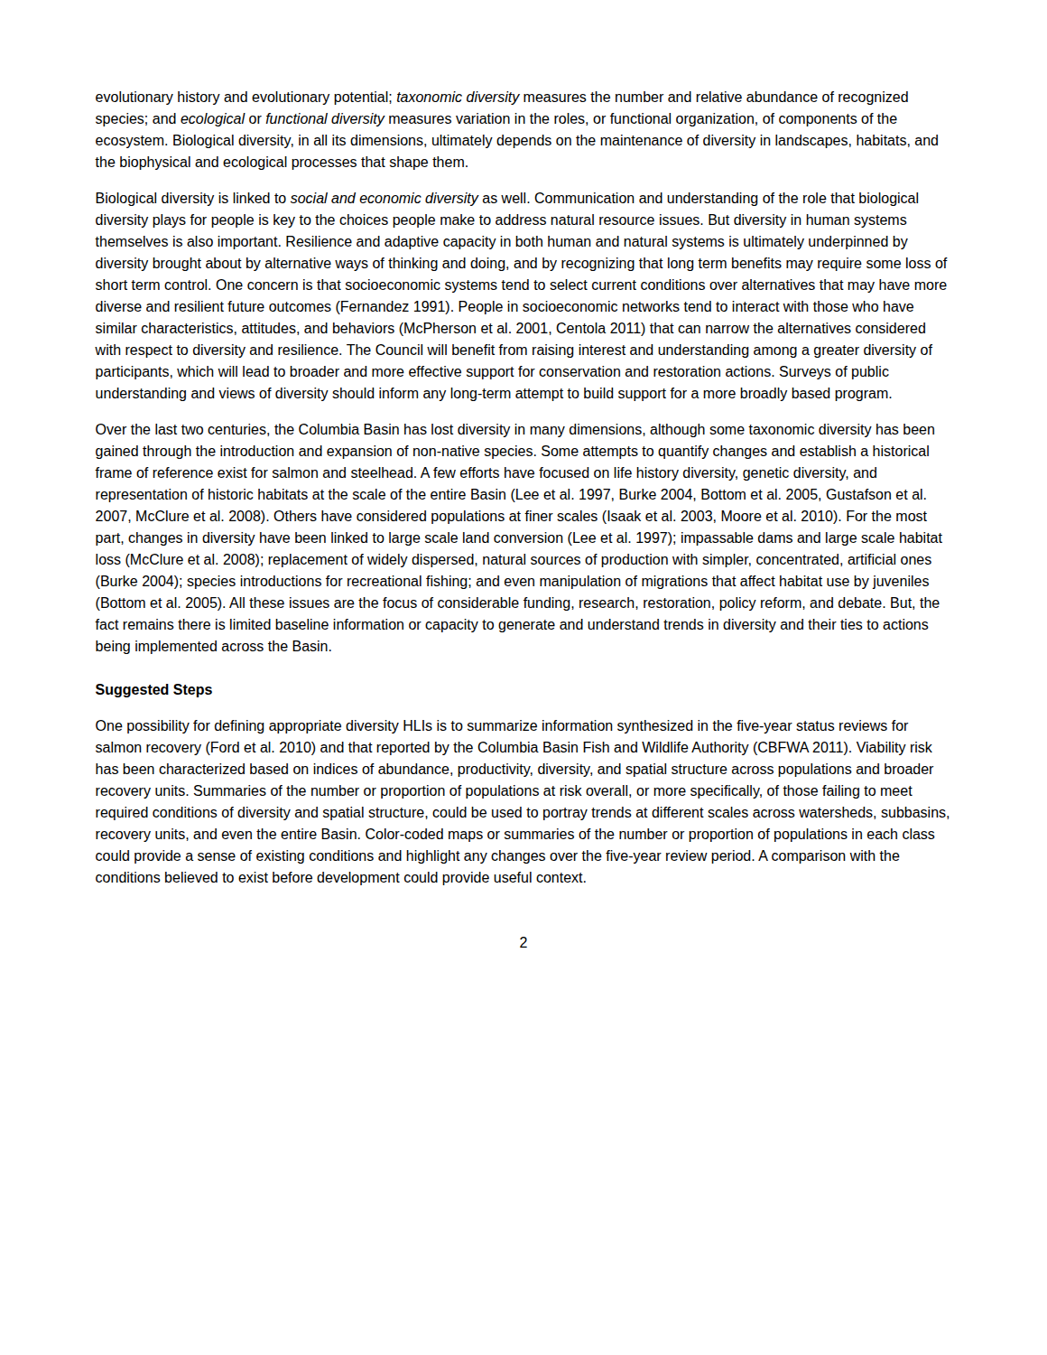evolutionary history and evolutionary potential; taxonomic diversity measures the number and relative abundance of recognized species; and ecological or functional diversity measures variation in the roles, or functional organization, of components of the ecosystem. Biological diversity, in all its dimensions, ultimately depends on the maintenance of diversity in landscapes, habitats, and the biophysical and ecological processes that shape them.
Biological diversity is linked to social and economic diversity as well. Communication and understanding of the role that biological diversity plays for people is key to the choices people make to address natural resource issues. But diversity in human systems themselves is also important. Resilience and adaptive capacity in both human and natural systems is ultimately underpinned by diversity brought about by alternative ways of thinking and doing, and by recognizing that long term benefits may require some loss of short term control. One concern is that socioeconomic systems tend to select current conditions over alternatives that may have more diverse and resilient future outcomes (Fernandez 1991). People in socioeconomic networks tend to interact with those who have similar characteristics, attitudes, and behaviors (McPherson et al. 2001, Centola 2011) that can narrow the alternatives considered with respect to diversity and resilience. The Council will benefit from raising interest and understanding among a greater diversity of participants, which will lead to broader and more effective support for conservation and restoration actions. Surveys of public understanding and views of diversity should inform any long-term attempt to build support for a more broadly based program.
Over the last two centuries, the Columbia Basin has lost diversity in many dimensions, although some taxonomic diversity has been gained through the introduction and expansion of non-native species. Some attempts to quantify changes and establish a historical frame of reference exist for salmon and steelhead. A few efforts have focused on life history diversity, genetic diversity, and representation of historic habitats at the scale of the entire Basin (Lee et al. 1997, Burke 2004, Bottom et al. 2005, Gustafson et al. 2007, McClure et al. 2008). Others have considered populations at finer scales (Isaak et al. 2003, Moore et al. 2010). For the most part, changes in diversity have been linked to large scale land conversion (Lee et al. 1997); impassable dams and large scale habitat loss (McClure et al. 2008); replacement of widely dispersed, natural sources of production with simpler, concentrated, artificial ones (Burke 2004); species introductions for recreational fishing; and even manipulation of migrations that affect habitat use by juveniles (Bottom et al. 2005). All these issues are the focus of considerable funding, research, restoration, policy reform, and debate. But, the fact remains there is limited baseline information or capacity to generate and understand trends in diversity and their ties to actions being implemented across the Basin.
Suggested Steps
One possibility for defining appropriate diversity HLIs is to summarize information synthesized in the five-year status reviews for salmon recovery (Ford et al. 2010) and that reported by the Columbia Basin Fish and Wildlife Authority (CBFWA 2011). Viability risk has been characterized based on indices of abundance, productivity, diversity, and spatial structure across populations and broader recovery units. Summaries of the number or proportion of populations at risk overall, or more specifically, of those failing to meet required conditions of diversity and spatial structure, could be used to portray trends at different scales across watersheds, subbasins, recovery units, and even the entire Basin. Color-coded maps or summaries of the number or proportion of populations in each class could provide a sense of existing conditions and highlight any changes over the five-year review period. A comparison with the conditions believed to exist before development could provide useful context.
2